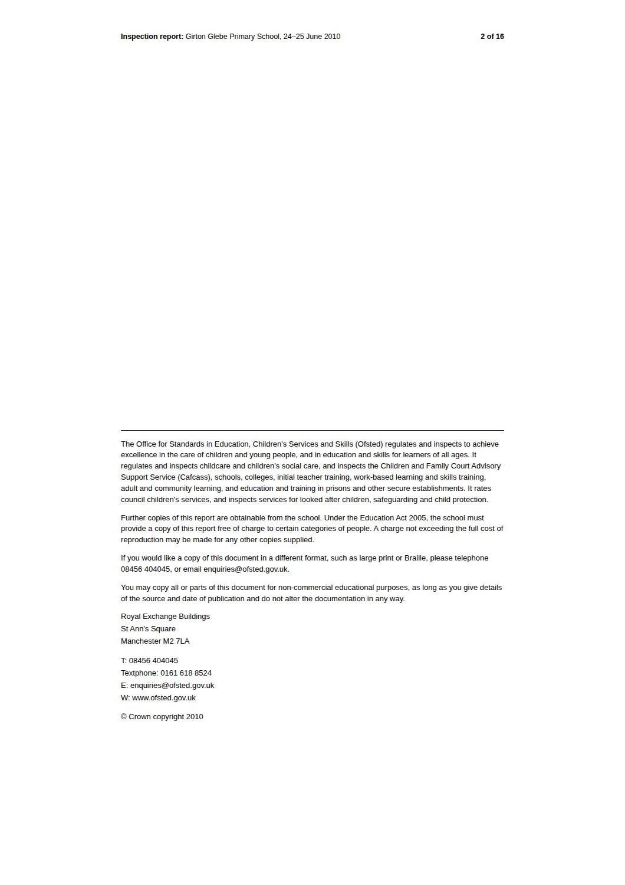Inspection report: Girton Glebe Primary School, 24–25 June 2010
2 of 16
The Office for Standards in Education, Children's Services and Skills (Ofsted) regulates and inspects to achieve excellence in the care of children and young people, and in education and skills for learners of all ages. It regulates and inspects childcare and children's social care, and inspects the Children and Family Court Advisory Support Service (Cafcass), schools, colleges, initial teacher training, work-based learning and skills training, adult and community learning, and education and training in prisons and other secure establishments. It rates council children's services, and inspects services for looked after children, safeguarding and child protection.
Further copies of this report are obtainable from the school. Under the Education Act 2005, the school must provide a copy of this report free of charge to certain categories of people. A charge not exceeding the full cost of reproduction may be made for any other copies supplied.
If you would like a copy of this document in a different format, such as large print or Braille, please telephone 08456 404045, or email enquiries@ofsted.gov.uk.
You may copy all or parts of this document for non-commercial educational purposes, as long as you give details of the source and date of publication and do not alter the documentation in any way.
Royal Exchange Buildings
St Ann's Square
Manchester M2 7LA
T: 08456 404045
Textphone: 0161 618 8524
E: enquiries@ofsted.gov.uk
W: www.ofsted.gov.uk
© Crown copyright 2010